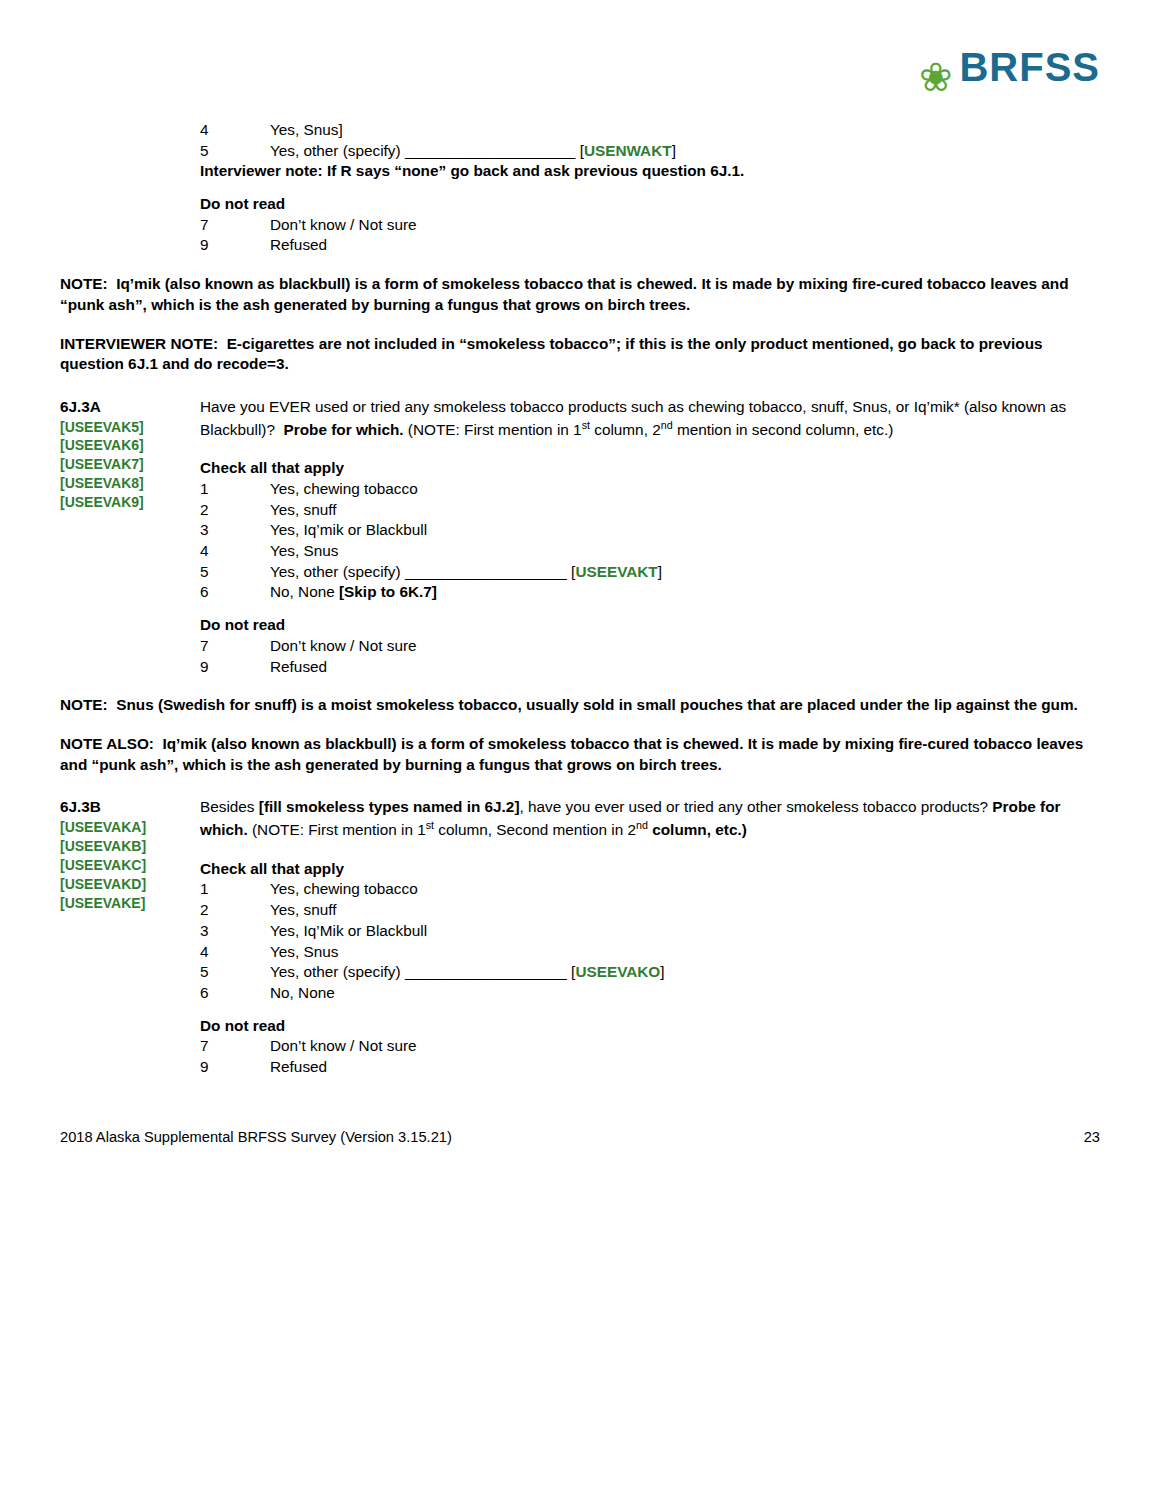❀BRFSS
4 Yes, Snus]
5 Yes, other (specify) ____________________ [USENWAKT]
Interviewer note: If R says “none” go back and ask previous question 6J.1.
Do not read
7 Don’t know / Not sure
9 Refused
NOTE: Iq’mik (also known as blackbull) is a form of smokeless tobacco that is chewed. It is made by mixing fire-cured tobacco leaves and “punk ash”, which is the ash generated by burning a fungus that grows on birch trees.
INTERVIEWER NOTE: E-cigarettes are not included in “smokeless tobacco”; if this is the only product mentioned, go back to previous question 6J.1 and do recode=3.
6J.3A [USEEVAK5] [USEEVAK6] [USEEVAK7] [USEEVAK8] [USEEVAK9]
Have you EVER used or tried any smokeless tobacco products such as chewing tobacco, snuff, Snus, or Iq’mik* (also known as Blackbull)? Probe for which. (NOTE: First mention in 1st column, 2nd mention in second column, etc.)
Check all that apply
1 Yes, chewing tobacco
2 Yes, snuff
3 Yes, Iq’mik or Blackbull
4 Yes, Snus
5 Yes, other (specify) ___________________ [USEEVAKT]
6 No, None [Skip to 6K.7]
Do not read
7 Don’t know / Not sure
9 Refused
NOTE: Snus (Swedish for snuff) is a moist smokeless tobacco, usually sold in small pouches that are placed under the lip against the gum.
NOTE ALSO: Iq’mik (also known as blackbull) is a form of smokeless tobacco that is chewed. It is made by mixing fire-cured tobacco leaves and “punk ash”, which is the ash generated by burning a fungus that grows on birch trees.
6J.3B [USEEVAKA] [USEEVAKB] [USEEVAKC] [USEEVAKD] [USEEVAKE]
Besides [fill smokeless types named in 6J.2], have you ever used or tried any other smokeless tobacco products? Probe for which. (NOTE: First mention in 1st column, Second mention in 2nd column, etc.)
Check all that apply
1 Yes, chewing tobacco
2 Yes, snuff
3 Yes, Iq’Mik or Blackbull
4 Yes, Snus
5 Yes, other (specify) ___________________ [USEEVAKO]
6 No, None
Do not read
7 Don’t know / Not sure
9 Refused
2018 Alaska Supplemental BRFSS Survey (Version 3.15.21) 23